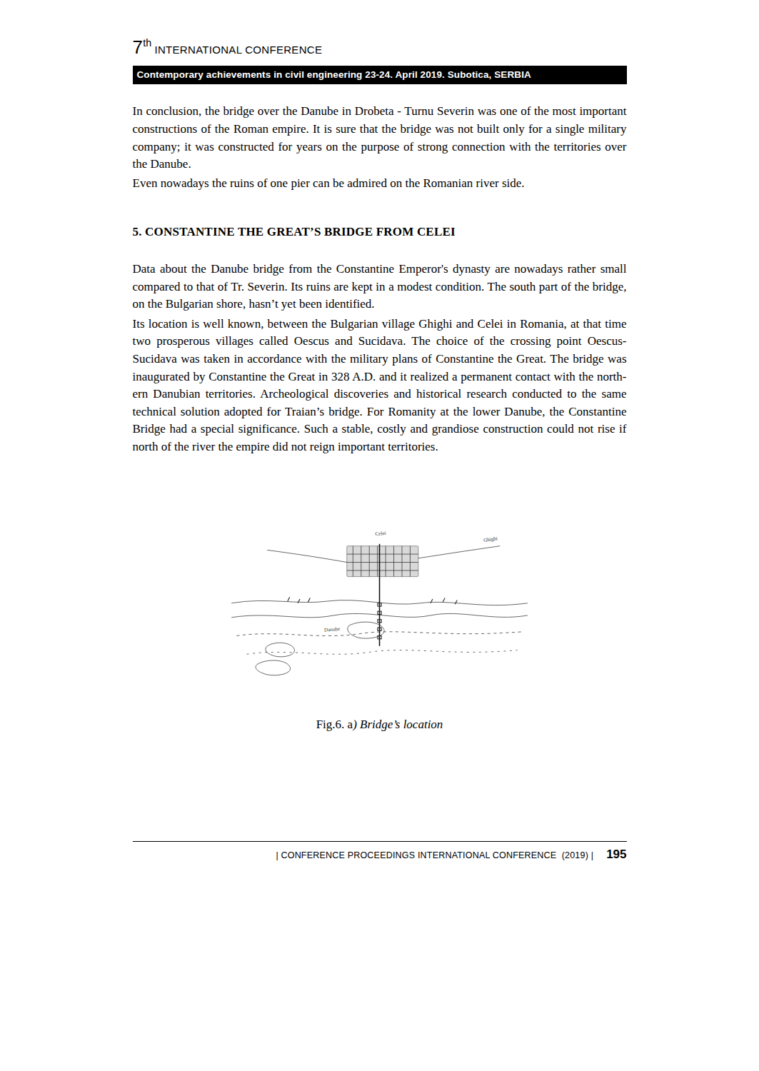7th INTERNATIONAL CONFERENCE
Contemporary achievements in civil engineering 23-24. April 2019. Subotica, SERBIA
In conclusion, the bridge over the Danube in Drobeta - Turnu Severin was one of the most important constructions of the Roman empire. It is sure that the bridge was not built only for a single military company; it was constructed for years on the purpose of strong connection with the territories over the Danube.
Even nowadays the ruins of one pier can be admired on the Romanian river side.
5. CONSTANTINE THE GREAT’S BRIDGE FROM CELEI
Data about the Danube bridge from the Constantine Emperor's dynasty are nowadays rather small compared to that of Tr. Severin. Its ruins are kept in a modest condition. The south part of the bridge, on the Bulgarian shore, hasn’t yet been identified.
Its location is well known, between the Bulgarian village Ghighi and Celei in Romania, at that time two prosperous villages called Oescus and Sucidava. The choice of the crossing point Oescus-Sucidava was taken in accordance with the military plans of Constantine the Great. The bridge was inaugurated by Constantine the Great in 328 A.D. and it realized a permanent contact with the northern Danubian territories. Archeological discoveries and historical research conducted to the same technical solution adopted for Traian’s bridge. For Romanity at the lower Danube, the Constantine Bridge had a special significance. Such a stable, costly and grandiose construction could not rise if north of the river the empire did not reign important territories.
Celei Ghighi Danube
Fig.6. a) Bridge’s location
| CONFERENCE PROCEEDINGS INTERNATIONAL CONFERENCE (2019) | 195